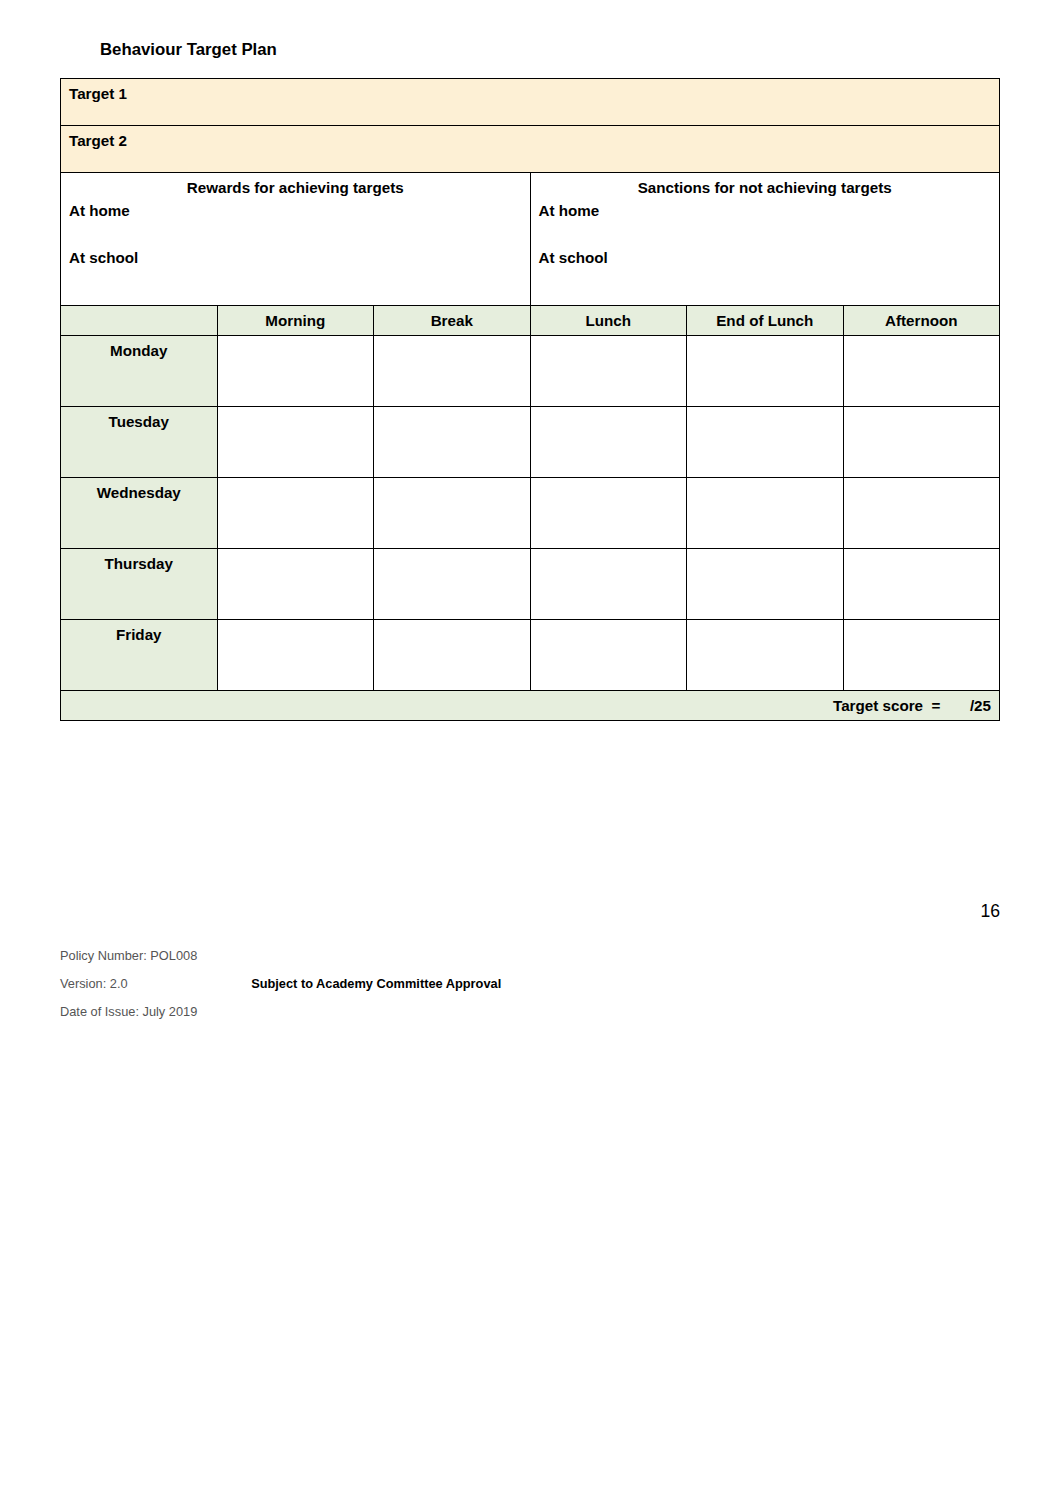Behaviour Target Plan
| Target 1 |
| Target 2 |
| Rewards for achieving targets At home At school | Sanctions for not achieving targets At home At school |
| | Morning | Break | Lunch | End of Lunch | Afternoon |
| Monday | | | | | |
| Tuesday | | | | | |
| Wednesday | | | | | |
| Thursday | | | | | |
| Friday | | | | | |
| Target score = /25 |
16
Policy Number: POL008
Version: 2.0 Subject to Academy Committee Approval
Date of Issue: July 2019